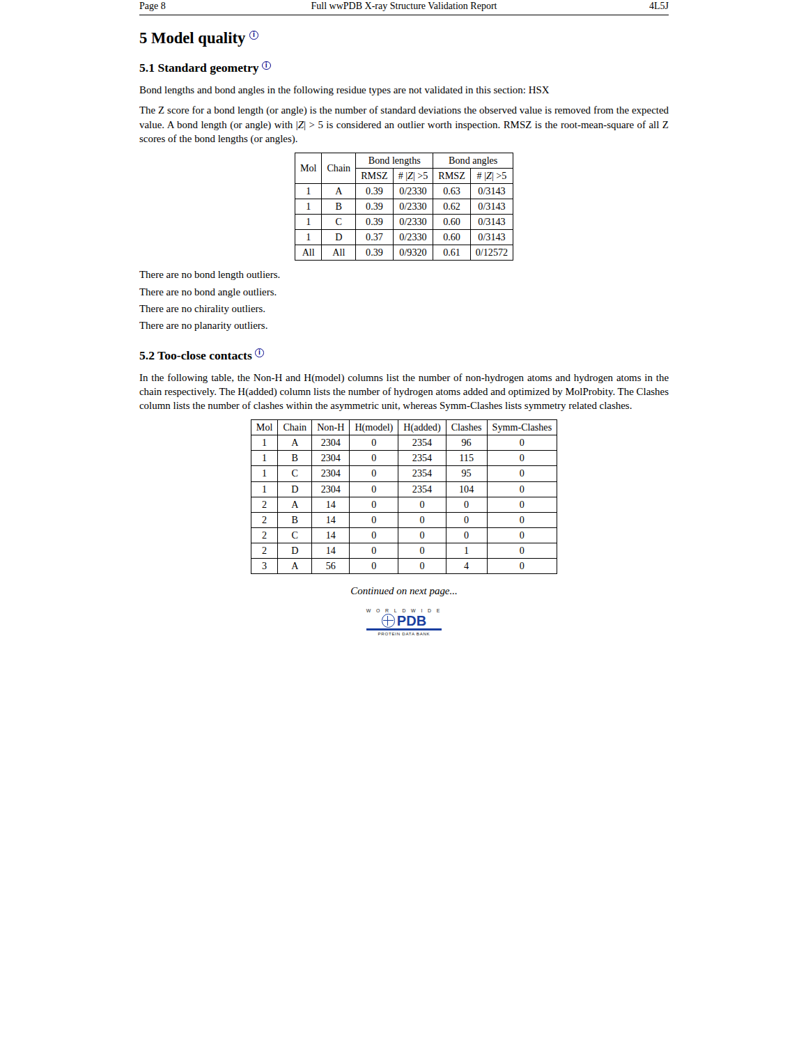Page 8
Full wwPDB X-ray Structure Validation Report
4L5J
5 Model quality i
5.1 Standard geometry i
Bond lengths and bond angles in the following residue types are not validated in this section: HSX
The Z score for a bond length (or angle) is the number of standard deviations the observed value is removed from the expected value. A bond length (or angle) with |Z| > 5 is considered an outlier worth inspection. RMSZ is the root-mean-square of all Z scores of the bond lengths (or angles).
| Mol | Chain | Bond lengths | Bond angles |
| --- | --- | --- | --- |
| RMSZ | # / Z / >5 | RMSZ | # / Z / >5 |
| 1 | A | 0.39 | 0/2330 | 0.63 | 0/3143 |
| 1 | B | 0.39 | 0/2330 | 0.62 | 0/3143 |
| 1 | C | 0.39 | 0/2330 | 0.60 | 0/3143 |
| 1 | D | 0.37 | 0/2330 | 0.60 | 0/3143 |
| All | All | 0.39 | 0/9320 | 0.61 | 0/12572 |
There are no bond length outliers.
There are no bond angle outliers.
There are no chirality outliers.
There are no planarity outliers.
5.2 Too-close contacts i
In the following table, the Non-H and H(model) columns list the number of non-hydrogen atoms and hydrogen atoms in the chain respectively. The H(added) column lists the number of hydrogen atoms added and optimized by MolProbity. The Clashes column lists the number of clashes within the asymmetric unit, whereas Symm-Clashes lists symmetry related clashes.
| Mol | Chain | Non-H | H(model) | H(added) | Clashes | Symm-Clashes |
| --- | --- | --- | --- | --- | --- | --- |
| 1 | A | 2304 | 0 | 2354 | 96 | 0 |
| 1 | B | 2304 | 0 | 2354 | 115 | 0 |
| 1 | C | 2304 | 0 | 2354 | 95 | 0 |
| 1 | D | 2304 | 0 | 2354 | 104 | 0 |
| 2 | A | 14 | 0 | 0 | 0 | 0 |
| 2 | B | 14 | 0 | 0 | 0 | 0 |
| 2 | C | 14 | 0 | 0 | 0 | 0 |
| 2 | D | 14 | 0 | 0 | 1 | 0 |
| 3 | A | 56 | 0 | 0 | 4 | 0 |
Continued on next page...
W O R L D W I D E
PDB
PROTEIN DATA BANK